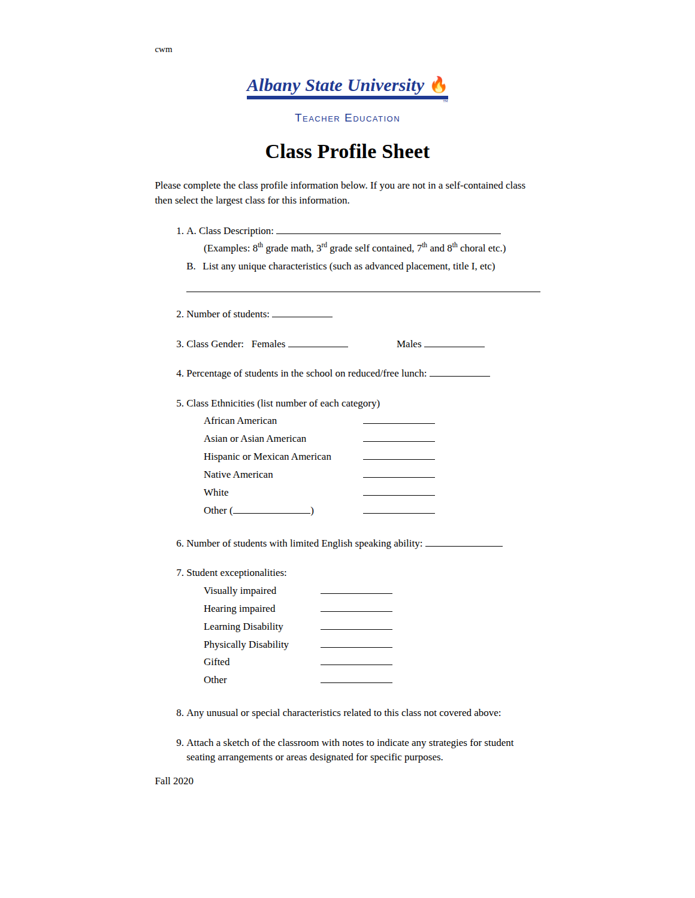cwm
Albany State University 🔥
™
Teacher Education
Class Profile Sheet
Please complete the class profile information below. If you are not in a self-contained class then select the largest class for this information.
A. Class Description:
(Examples: 8th grade math, 3rd grade self contained, 7th and 8th choral etc.)
B. List any unique characteristics (such as advanced placement, title I, etc)
Number of students:
Class Gender: Females Males
Percentage of students in the school on reduced/free lunch:
Class Ethnicities (list number of each category)
| African American | |
| Asian or Asian American | |
| Hispanic or Mexican American | |
| Native American | |
| White | |
| Other ( ) | |
Number of students with limited English speaking ability:
Student exceptionalities:
| Visually impaired | |
| Hearing impaired | |
| Learning Disability | |
| Physically Disability | |
| Gifted | |
| Other | |
Any unusual or special characteristics related to this class not covered above:
Attach a sketch of the classroom with notes to indicate any strategies for student seating arrangements or areas designated for specific purposes.
Fall 2020